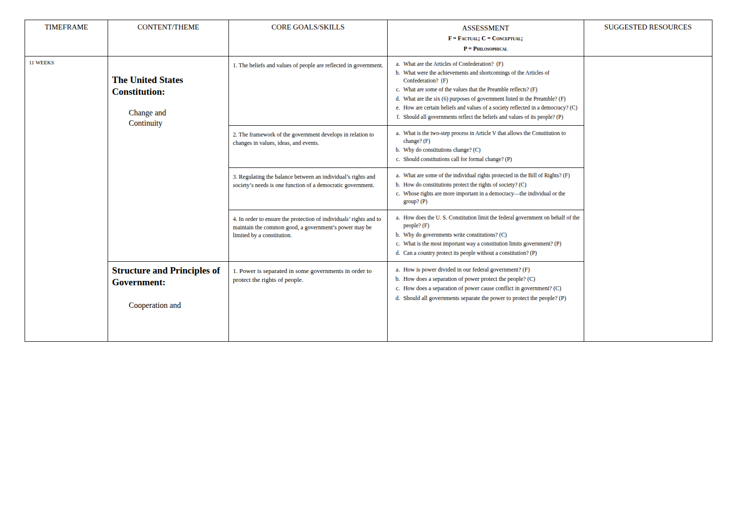| TIMEFRAME | CONTENT/THEME | CORE GOALS/SKILLS | ASSESSMENT F = Factual; C = Conceptual; P = Philosophical | SUGGESTED RESOURCES |
| --- | --- | --- | --- | --- |
| 11 WEEKS | The United States Constitution: Change and Continuity | 1. The beliefs and values of people are reflected in government. | What are the Articles of Confederation? (F) What were the achievements and shortcomings of the Articles of Confederation? (F) What are some of the values that the Preamble reflects? (F) What are the six (6) purposes of government listed in the Preamble? (F) How are certain beliefs and values of a society reflected in a democracy? (C) Should all governments reflect the beliefs and values of its people? (P) | |
| 2. The framework of the government develops in relation to changes in values, ideas, and events. | What is the two-step process in Article V that allows the Constitution to change? (F) Why do constitutions change? (C) Should constitutions call for formal change? (P) |
| 3. Regulating the balance between an individual’s rights and society’s needs is one function of a democratic government. | What are some of the individual rights protected in the Bill of Rights? (F) How do constitutions protect the rights of society? (C) Whose rights are more important in a democracy—the individual or the group? (P) |
| 4. In order to ensure the protection of individuals’ rights and to maintain the common good, a government’s power may be limited by a constitution. | How does the U. S. Constitution limit the federal government on behalf of the people? (F) Why do governments write constitutions? (C) What is the most important way a constitution limits government? (P) Can a country protect its people without a constitution? (P) |
| Structure and Principles of Government: Cooperation and | 1. Power is separated in some governments in order to protect the rights of people. | How is power divided in our federal government? (F) How does a separation of power protect the people? (C) How does a separation of power cause conflict in government? (C) Should all governments separate the power to protect the people? (P) |